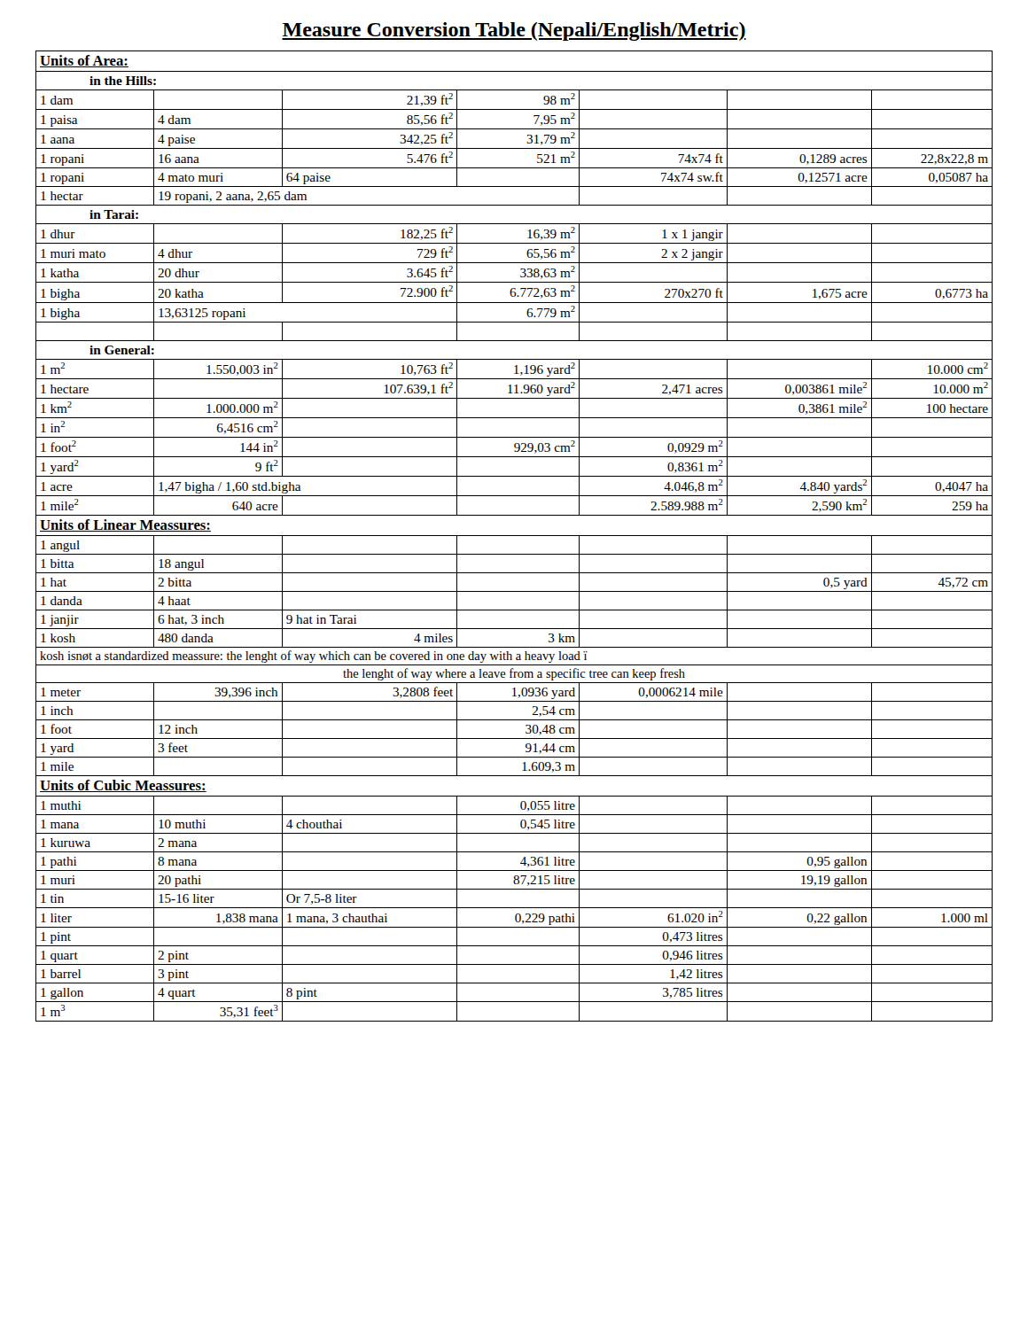Measure Conversion Table (Nepali/English/Metric)
| Units of Area: |
| in the Hills: |
| 1 dam | | 21,39 ft 2 | 98 m 2 | | | |
| 1 paisa | 4 dam | 85,56 ft 2 | 7,95 m 2 | | | |
| 1 aana | 4 paise | 342,25 ft 2 | 31,79 m 2 | | | |
| 1 ropani | 16 aana | 5.476 ft 2 | 521 m 2 | 74x74 ft | 0,1289 acres | 22,8x22,8 m |
| 1 ropani | 4 mato muri | 64 paise | | 74x74 sw.ft | 0,12571 acre | 0,05087 ha |
| 1 hectar | 19 ropani, 2 aana, 2,65 dam | | | |
| in Tarai: |
| 1 dhur | | 182,25 ft 2 | 16,39 m 2 | 1 x 1 jangir | | |
| 1 muri mato | 4 dhur | 729 ft 2 | 65,56 m 2 | 2 x 2 jangir | | |
| 1 katha | 20 dhur | 3.645 ft 2 | 338,63 m 2 | | | |
| 1 bigha | 20 katha | 72.900 ft 2 | 6.772,63 m 2 | 270x270 ft | 1,675 acre | 0,6773 ha |
| 1 bigha | 13,63125 ropani | 6.779 m 2 | | | |
| in General: |
| 1 m 2 | 1.550,003 in 2 | 10,763 ft 2 | 1,196 yard 2 | | | 10.000 cm 2 |
| 1 hectare | | 107.639,1 ft 2 | 11.960 yard 2 | 2,471 acres | 0,003861 mile 2 | 10.000 m 2 |
| 1 km 2 | 1.000.000 m 2 | | | | 0,3861 mile 2 | 100 hectare |
| 1 in 2 | 6,4516 cm 2 | | | | | |
| 1 foot 2 | 144 in 2 | | 929,03 cm 2 | 0,0929 m 2 | | |
| 1 yard 2 | 9 ft 2 | | | 0,8361 m 2 | | |
| 1 acre | 1,47 bigha / 1,60 std.bigha | | 4.046,8 m 2 | 4.840 yards 2 | 0,4047 ha |
| 1 mile 2 | 640 acre | | | 2.589.988 m 2 | 2,590 km 2 | 259 ha |
| Units of Linear Meassures: |
| 1 angul | | | | | | |
| 1 bitta | 18 angul | | | | | |
| 1 hat | 2 bitta | | | | 0,5 yard | 45,72 cm |
| 1 danda | 4 haat | | | | | |
| 1 janjir | 6 hat, 3 inch | 9 hat in Tarai | | | | |
| 1 kosh | 480 danda | 4 miles | 3 km | | | |
| kosh isnøt a standardized meassure: the lenght of way which can be covered in one day with a heavy load ï |
| the lenght of way where a leave from a specific tree can keep fresh |
| 1 meter | 39,396 inch | 3,2808 feet | 1,0936 yard | 0,0006214 mile | | |
| 1 inch | | | 2,54 cm | | | |
| 1 foot | 12 inch | | 30,48 cm | | | |
| 1 yard | 3 feet | | 91,44 cm | | | |
| 1 mile | | | 1.609,3 m | | | |
| Units of Cubic Meassures: |
| 1 muthi | | | 0,055 litre | | | |
| 1 mana | 10 muthi | 4 chouthai | 0,545 litre | | | |
| 1 kuruwa | 2 mana | | | | | |
| 1 pathi | 8 mana | | 4,361 litre | | 0,95 gallon | |
| 1 muri | 20 pathi | | 87,215 litre | | 19,19 gallon | |
| 1 tin | 15-16 liter | Or 7,5-8 liter | | | | |
| 1 liter | 1,838 mana | 1 mana, 3 chauthai | 0,229 pathi | 61.020 in 2 | 0,22 gallon | 1.000 ml |
| 1 pint | | | | 0,473 litres | | |
| 1 quart | 2 pint | | | 0,946 litres | | |
| 1 barrel | 3 pint | | | 1,42 litres | | |
| 1 gallon | 4 quart | 8 pint | | 3,785 litres | | |
| 1 m 3 | 35,31 feet 3 | | | | | |